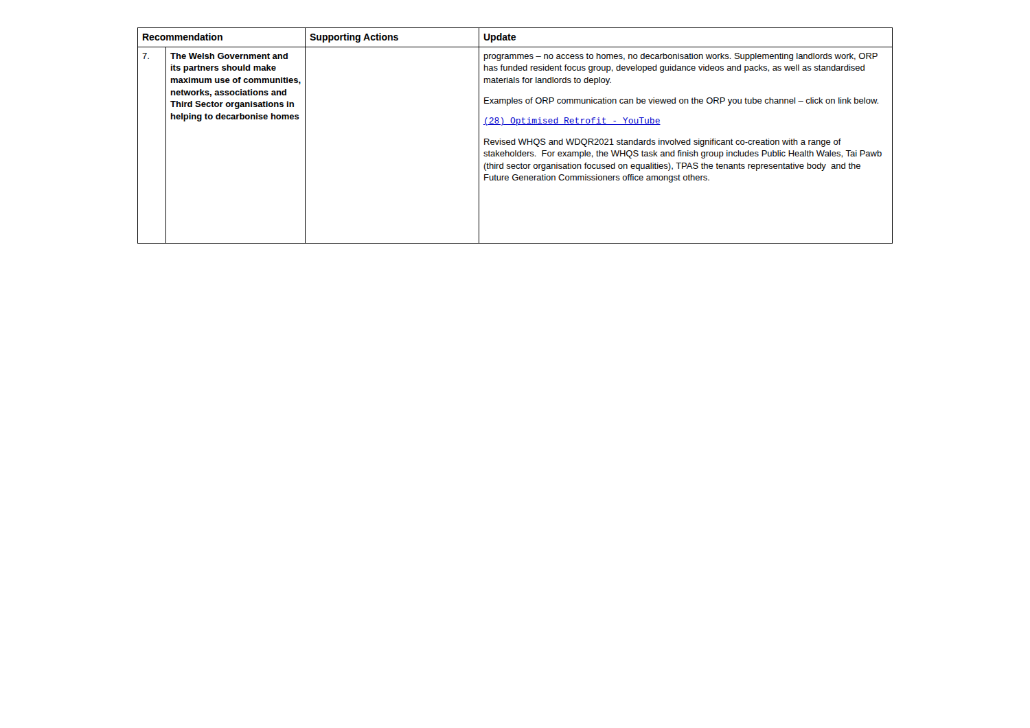| Recommendation | Supporting Actions | Update |
| --- | --- | --- |
| 7. | The Welsh Government and its partners should make maximum use of communities, networks, associations and Third Sector organisations in helping to decarbonise homes | | programmes – no access to homes, no decarbonisation works. Supplementing landlords work, ORP has funded resident focus group, developed guidance videos and packs, as well as standardised materials for landlords to deploy. Examples of ORP communication can be viewed on the ORP you tube channel – click on link below. (28) Optimised Retrofit - YouTube Revised WHQS and WDQR2021 standards involved significant co-creation with a range of stakeholders. For example, the WHQS task and finish group includes Public Health Wales, Tai Pawb (third sector organisation focused on equalities), TPAS the tenants representative body and the Future Generation Commissioners office amongst others. |